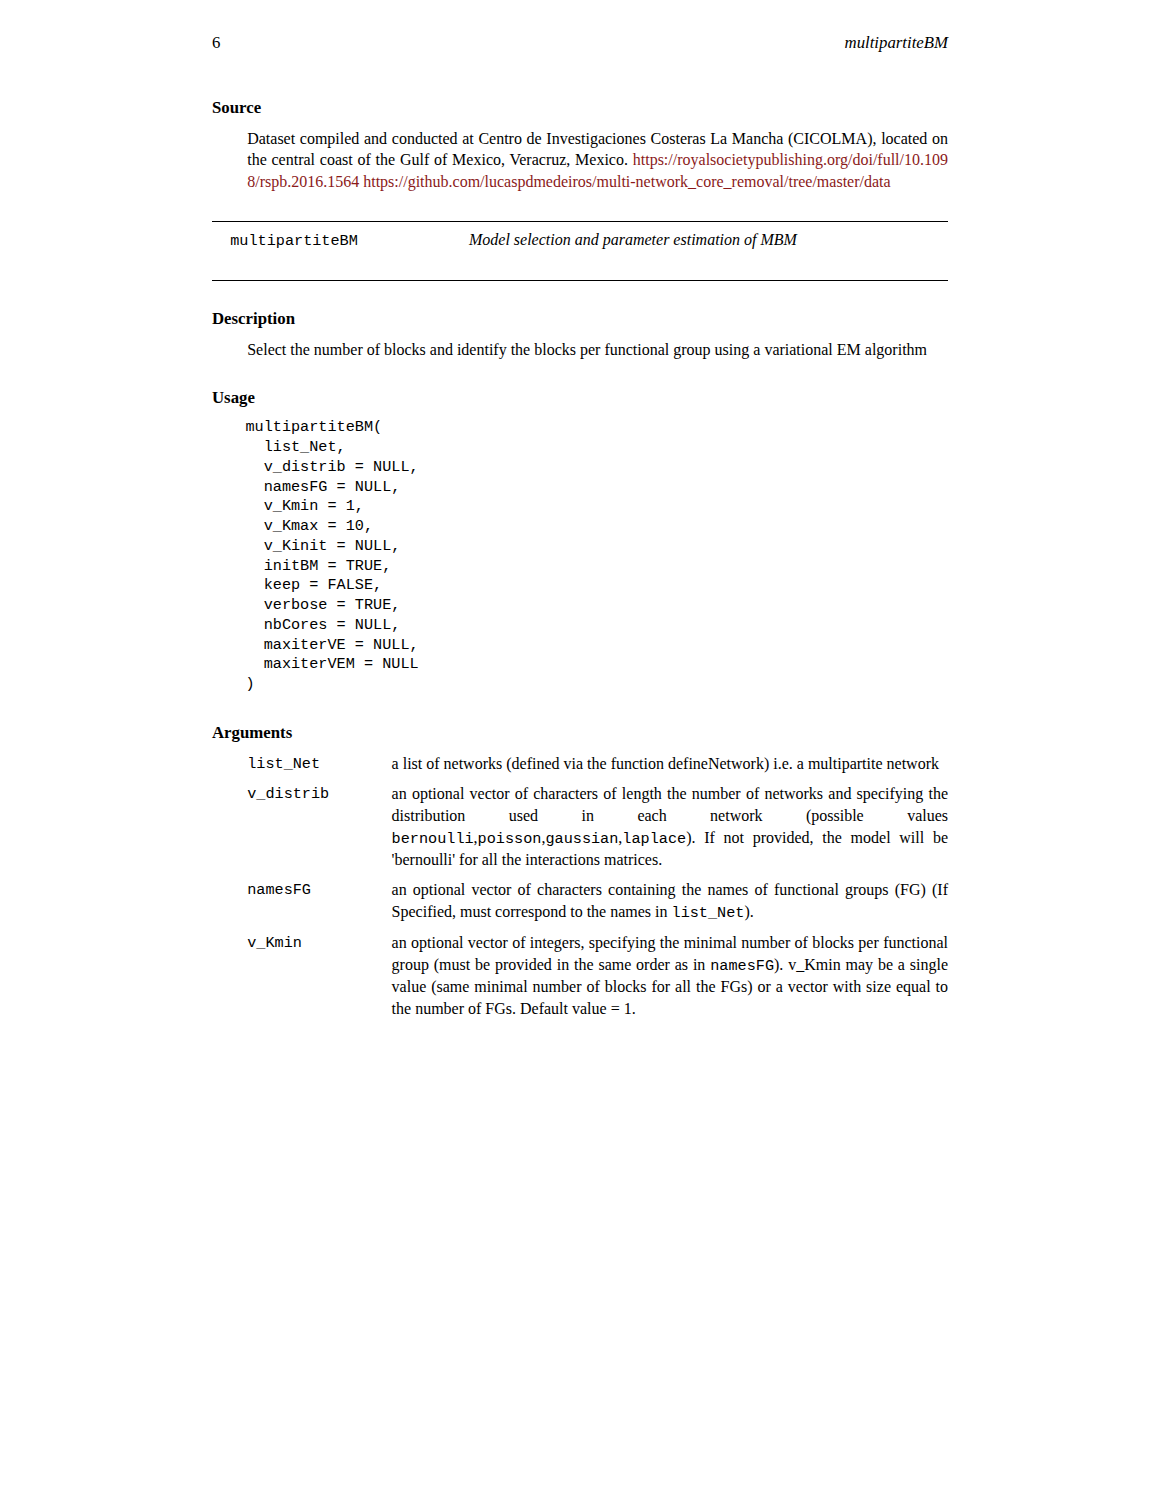6 multipartiteBM
Source
Dataset compiled and conducted at Centro de Investigaciones Costeras La Mancha (CICOLMA), located on the central coast of the Gulf of Mexico, Veracruz, Mexico. https://royalsocietypublishing.org/doi/full/10.1098/rspb.2016.1564 https://github.com/lucaspdmedeiros/multi-network_core_removal/tree/master/data
multipartiteBM Model selection and parameter estimation of MBM
Description
Select the number of blocks and identify the blocks per functional group using a variational EM algorithm
Usage
multipartiteBM(
  list_Net,
  v_distrib = NULL,
  namesFG = NULL,
  v_Kmin = 1,
  v_Kmax = 10,
  v_Kinit = NULL,
  initBM = TRUE,
  keep = FALSE,
  verbose = TRUE,
  nbCores = NULL,
  maxiterVE = NULL,
  maxiterVEM = NULL
)
Arguments
list_Net
a list of networks (defined via the function defineNetwork) i.e. a multipartite network
v_distrib
an optional vector of characters of length the number of networks and specifying the distribution used in each network (possible values bernoulli,poisson,gaussian,laplace). If not provided, the model will be 'bernoulli' for all the interactions matrices.
namesFG
an optional vector of characters containing the names of functional groups (FG) (If Specified, must correspond to the names in list_Net).
v_Kmin
an optional vector of integers, specifying the minimal number of blocks per functional group (must be provided in the same order as in namesFG). v_Kmin may be a single value (same minimal number of blocks for all the FGs) or a vector with size equal to the number of FGs. Default value = 1.